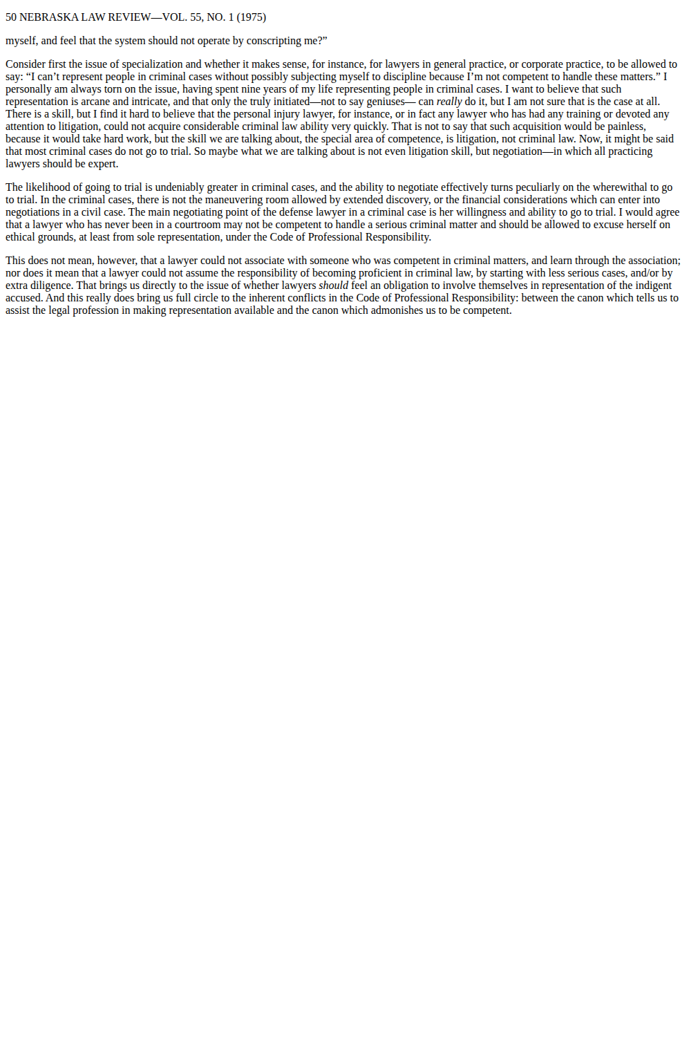50 NEBRASKA LAW REVIEW—VOL. 55, NO. 1 (1975)
myself, and feel that the system should not operate by conscripting me?”
Consider first the issue of specialization and whether it makes sense, for instance, for lawyers in general practice, or corporate practice, to be allowed to say: “I can’t represent people in criminal cases without possibly subjecting myself to discipline because I’m not competent to handle these matters.” I personally am always torn on the issue, having spent nine years of my life representing people in criminal cases. I want to believe that such representation is arcane and intricate, and that only the truly initiated—not to say geniuses— can really do it, but I am not sure that is the case at all. There is a skill, but I find it hard to believe that the personal injury lawyer, for instance, or in fact any lawyer who has had any training or devoted any attention to litigation, could not acquire considerable criminal law ability very quickly. That is not to say that such acquisition would be painless, because it would take hard work, but the skill we are talking about, the special area of competence, is litigation, not criminal law. Now, it might be said that most criminal cases do not go to trial. So maybe what we are talking about is not even litigation skill, but negotiation—in which all practicing lawyers should be expert.
The likelihood of going to trial is undeniably greater in criminal cases, and the ability to negotiate effectively turns peculiarly on the wherewithal to go to trial. In the criminal cases, there is not the maneuvering room allowed by extended discovery, or the financial considerations which can enter into negotiations in a civil case. The main negotiating point of the defense lawyer in a criminal case is her willingness and ability to go to trial. I would agree that a lawyer who has never been in a courtroom may not be competent to handle a serious criminal matter and should be allowed to excuse herself on ethical grounds, at least from sole representation, under the Code of Professional Responsibility.
This does not mean, however, that a lawyer could not associate with someone who was competent in criminal matters, and learn through the association; nor does it mean that a lawyer could not assume the responsibility of becoming proficient in criminal law, by starting with less serious cases, and/or by extra diligence. That brings us directly to the issue of whether lawyers should feel an obligation to involve themselves in representation of the indigent accused. And this really does bring us full circle to the inherent conflicts in the Code of Professional Responsibility: between the canon which tells us to assist the legal profession in making representation available and the canon which admonishes us to be competent.